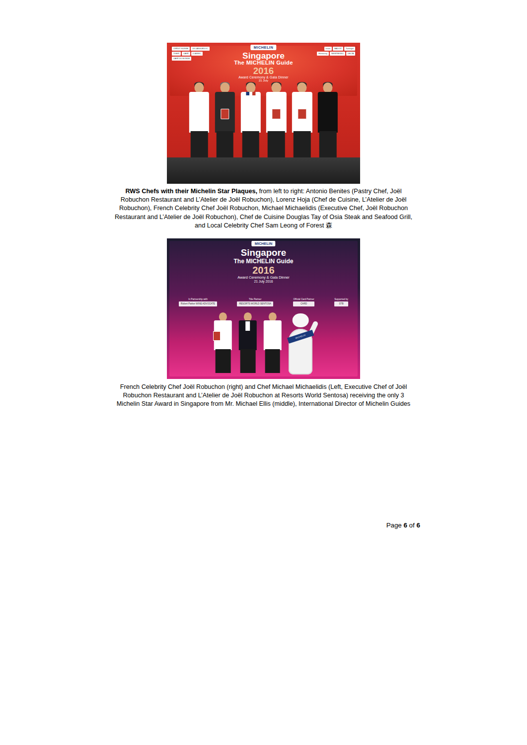CRÉDIT SUISSE LE LANGUEDOC TIGER CAFÉ CLASSIC CAFÉ DU MONDE
evian BADOIT Taittinger Hennessy NESPRESSO DELTA
MICHELIN
Singapore
The MICHELIN Guide
2016
Award Ceremony & Gala Dinner
21 July
RWS Chefs with their Michelin Star Plaques, from left to right: Antonio Benites (Pastry Chef, Joël Robuchon Restaurant and L’Atelier de Joël Robuchon), Lorenz Hoja (Chef de Cuisine, L’Atelier de Joël Robuchon), French Celebrity Chef Joël Robuchon, Michael Michaelidis (Executive Chef, Joël Robuchon Restaurant and L’Atelier de Joël Robuchon), Chef de Cuisine Douglas Tay of Osia Steak and Seafood Grill, and Local Celebrity Chef Sam Leong of Forest 森
MICHELIN
Singapore
The MICHELIN Guide
2016
Award Ceremony & Gala Dinner
21 July 2016
In Partnership with
Robert Parker WINE ADVOCATE
Title Partner
RESORTS WORLD SENTOSA
Official Card Partner
CARD
Supported by
STB
MICHELIN
French Celebrity Chef Joël Robuchon (right) and Chef Michael Michaelidis (Left, Executive Chef of Joël Robuchon Restaurant and L’Atelier de Joël Robuchon at Resorts World Sentosa) receiving the only 3 Michelin Star Award in Singapore from Mr. Michael Ellis (middle), International Director of Michelin Guides
Page 6 of 6